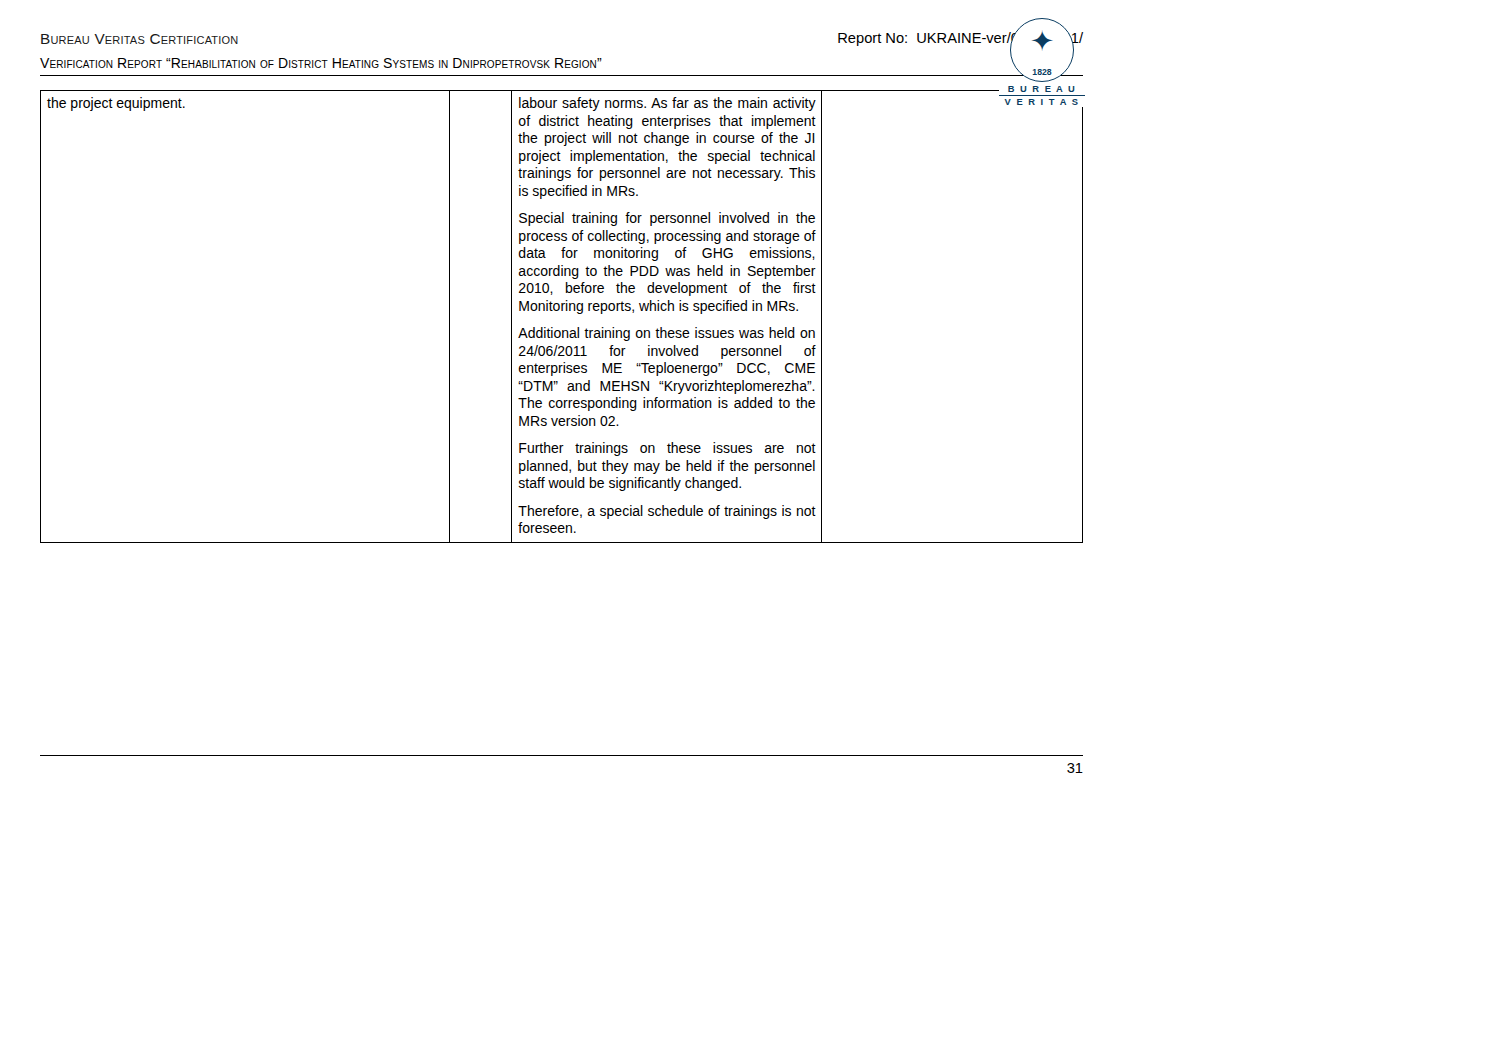Bureau Veritas Certification
Report No: UKRAINE-ver/0301/2011/
Verification Report “Rehabilitation of District Heating Systems in Dnipropetrovsk Region”
✦
1828
B U R E A U V E R I T A S
| the project equipment. | | labour safety norms. As far as the main activity of district heating enterprises that implement the project will not change in course of the JI project implementation, the special technical trainings for personnel are not necessary. This is specified in MRs. Special training for personnel involved in the process of collecting, processing and storage of data for monitoring of GHG emissions, according to the PDD was held in September 2010, before the development of the first Monitoring reports, which is specified in MRs. Additional training on these issues was held on 24/06/2011 for involved personnel of enterprises ME “Teploenergo” DCC, CME “DTM” and MEHSN “Kryvorizhteplomerezha”. The corresponding information is added to the MRs version 02. Further trainings on these issues are not planned, but they may be held if the personnel staff would be significantly changed. Therefore, a special schedule of trainings is not foreseen. | |
31